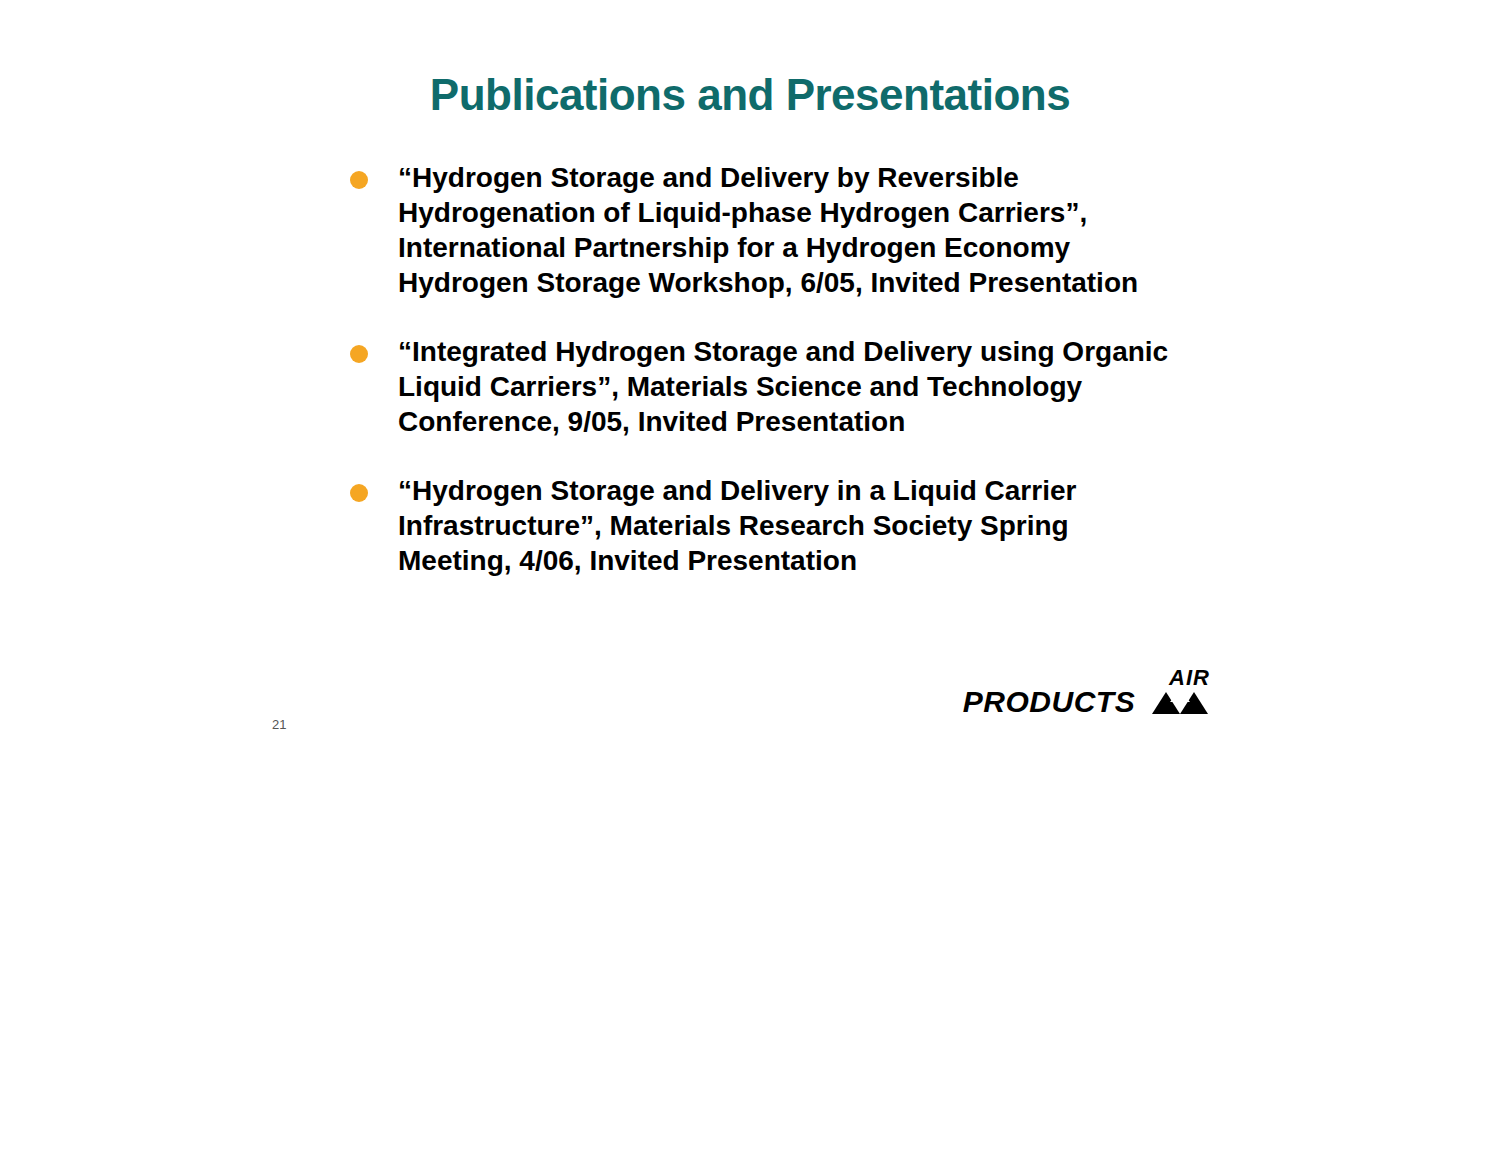Publications and Presentations
“Hydrogen Storage and Delivery by Reversible Hydrogenation of Liquid-phase Hydrogen Carriers”, International Partnership for a Hydrogen Economy Hydrogen Storage Workshop, 6/05, Invited Presentation
“Integrated Hydrogen Storage and Delivery using Organic Liquid Carriers”, Materials Science and Technology Conference, 9/05, Invited Presentation
“Hydrogen Storage and Delivery in a Liquid Carrier Infrastructure”, Materials Research Society Spring Meeting, 4/06, Invited Presentation
21
AIR
PRODUCTS